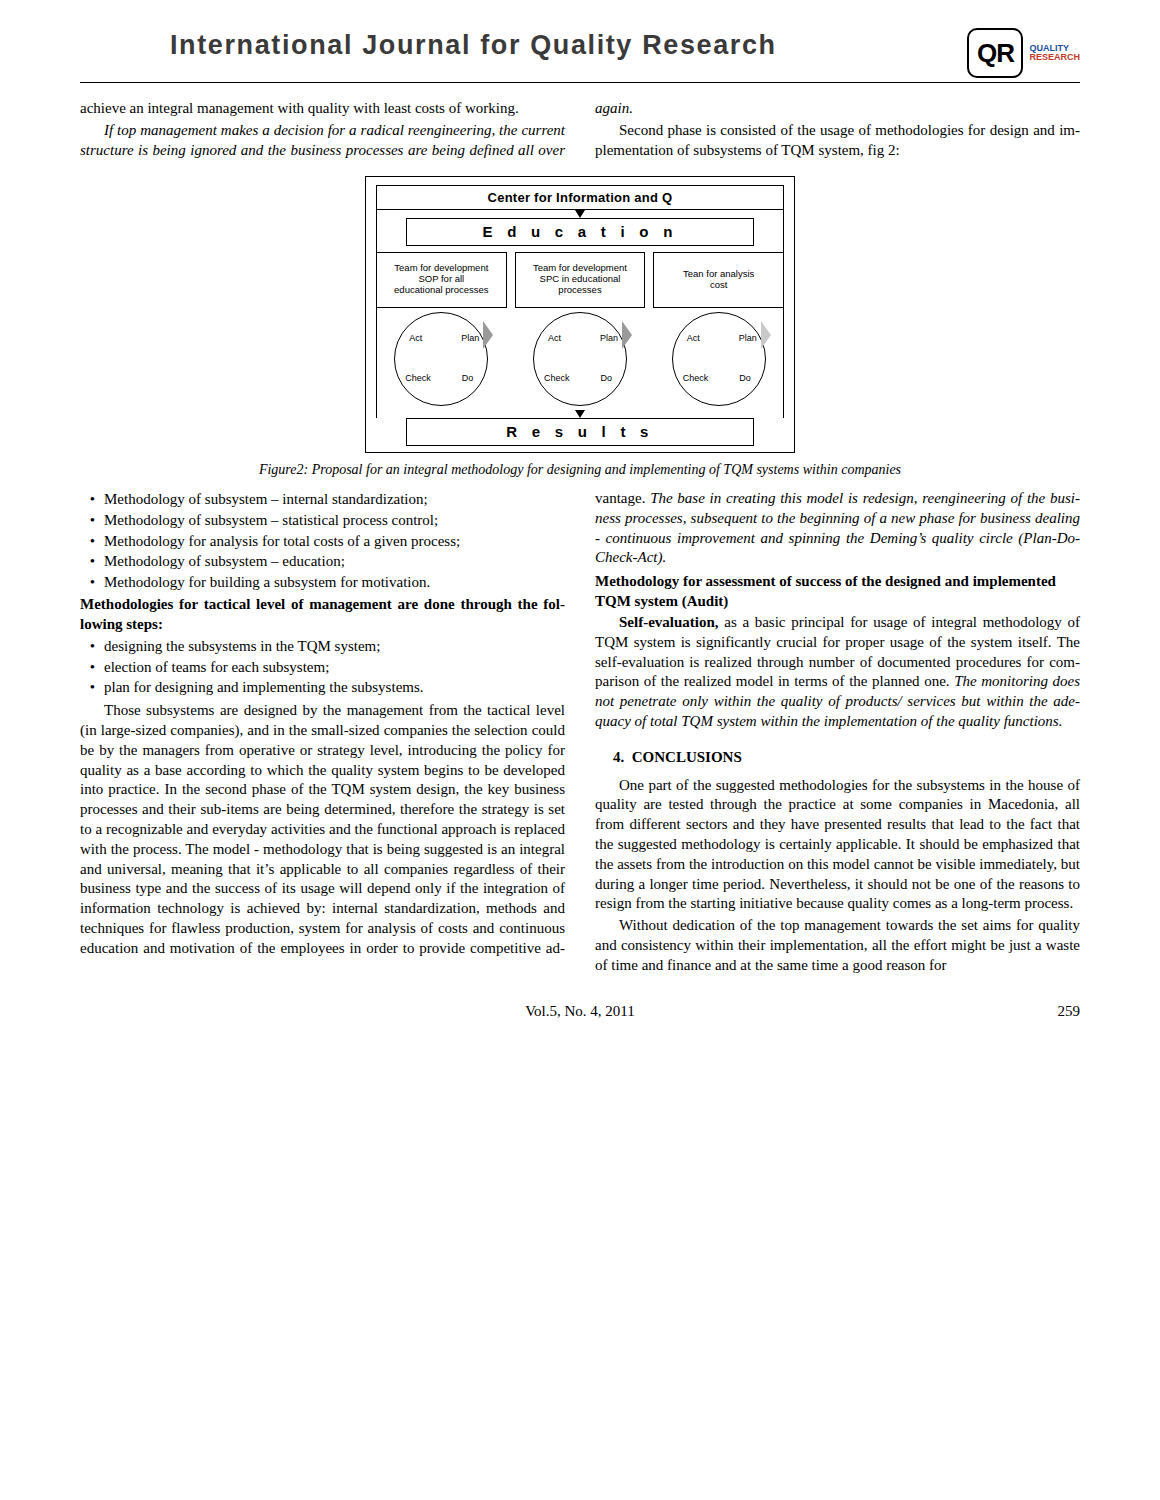International Journal for Quality Research
QR
Quality
Research
achieve an integral management with quality with least costs of working.
If top management makes a decision for a radical reengineering, the current structure is being ignored and the business processes are being defined all over again.
Second phase is consisted of the usage of methodologies for design and implementation of subsystems of TQM system, fig 2:
Center for Information and Q
E d u c a t i o n
Team for development
SOP for all
educational processes
Team for development
SPC in educational
processes
Tean for analysis
cost
Act Plan Check Do
Act Plan Check Do
Act Plan Check Do
R e s u l t s
Figure2: Proposal for an integral methodology for designing and implementing of TQM systems within companies
Methodology of subsystem – internal standardization;
Methodology of subsystem – statistical process control;
Methodology for analysis for total costs of a given process;
Methodology of subsystem – education;
Methodology for building a subsystem for motivation.
Methodologies for tactical level of management are done through the following steps:
designing the subsystems in the TQM system;
election of teams for each subsystem;
plan for designing and implementing the subsystems.
Those subsystems are designed by the management from the tactical level (in large-sized companies), and in the small-sized companies the selection could be by the managers from operative or strategy level, introducing the policy for quality as a base according to which the quality system begins to be developed into practice. In the second phase of the TQM system design, the key business processes and their sub-items are being determined, therefore the strategy is set to a recognizable and everyday activities and the functional approach is replaced with the process. The model - methodology that is being suggested is an integral and universal, meaning that it’s applicable to all companies regardless of their business type and the success of its usage will depend only if the integration of information technology is achieved by: internal standardization, methods and techniques for flawless production, system for analysis of costs and continuous education and motivation of the employees in order to provide competitive advantage. The base in creating this model is redesign, reengineering of the business processes, subsequent to the beginning of a new phase for business dealing - continuous improvement and spinning the Deming’s quality circle (Plan-Do-Check-Act).
Methodology for assessment of success of the designed and implemented TQM system (Audit)
Self-evaluation, as a basic principal for usage of integral methodology of TQM system is significantly crucial for proper usage of the system itself. The self-evaluation is realized through number of documented procedures for comparison of the realized model in terms of the planned one. The monitoring does not penetrate only within the quality of products/ services but within the adequacy of total TQM system within the implementation of the quality functions.
4. CONCLUSIONS
One part of the suggested methodologies for the subsystems in the house of quality are tested through the practice at some companies in Macedonia, all from different sectors and they have presented results that lead to the fact that the suggested methodology is certainly applicable. It should be emphasized that the assets from the introduction on this model cannot be visible immediately, but during a longer time period. Nevertheless, it should not be one of the reasons to resign from the starting initiative because quality comes as a long-term process.
Without dedication of the top management towards the set aims for quality and consistency within their implementation, all the effort might be just a waste of time and finance and at the same time a good reason for
Vol.5, No. 4, 2011 259